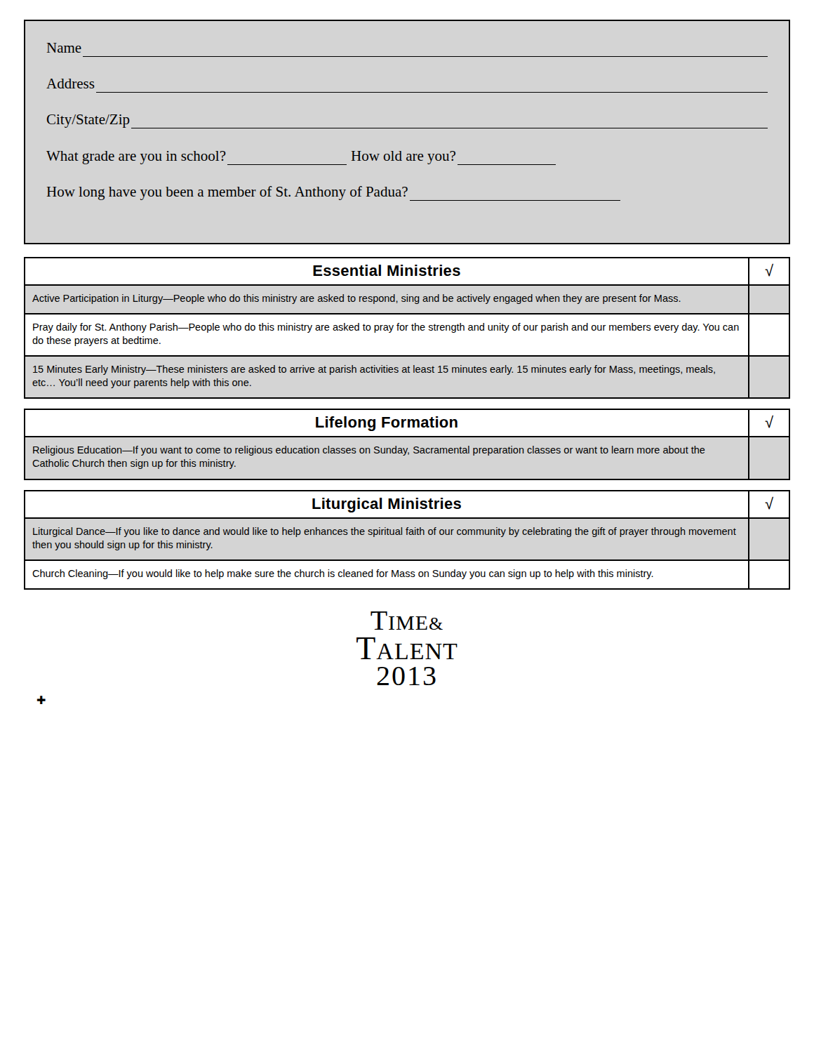Name
Address
City/State/Zip
What grade are you in school? How old are you?
How long have you been a member of St. Anthony of Padua?
| Essential Ministries | √ |
| --- | --- |
| Active Participation in Liturgy—People who do this ministry are asked to respond, sing and be actively engaged when they are present for Mass. | |
| Pray daily for St. Anthony Parish—People who do this ministry are asked to pray for the strength and unity of our parish and our members every day. You can do these prayers at bedtime. | |
| 15 Minutes Early Ministry—These ministers are asked to arrive at parish activities at least 15 minutes early. 15 minutes early for Mass, meetings, meals, etc… You’ll need your parents help with this one. | |
| Lifelong Formation | √ |
| --- | --- |
| Religious Education—If you want to come to religious education classes on Sunday, Sacramental preparation classes or want to learn more about the Catholic Church then sign up for this ministry. | |
| Liturgical Ministries | √ |
| --- | --- |
| Liturgical Dance—If you like to dance and would like to help enhances the spiritual faith of our community by celebrating the gift of prayer through movement then you should sign up for this ministry. | |
| Church Cleaning—If you would like to help make sure the church is cleaned for Mass on Sunday you can sign up to help with this ministry. | |
TIME&
TALENT
2013
✚